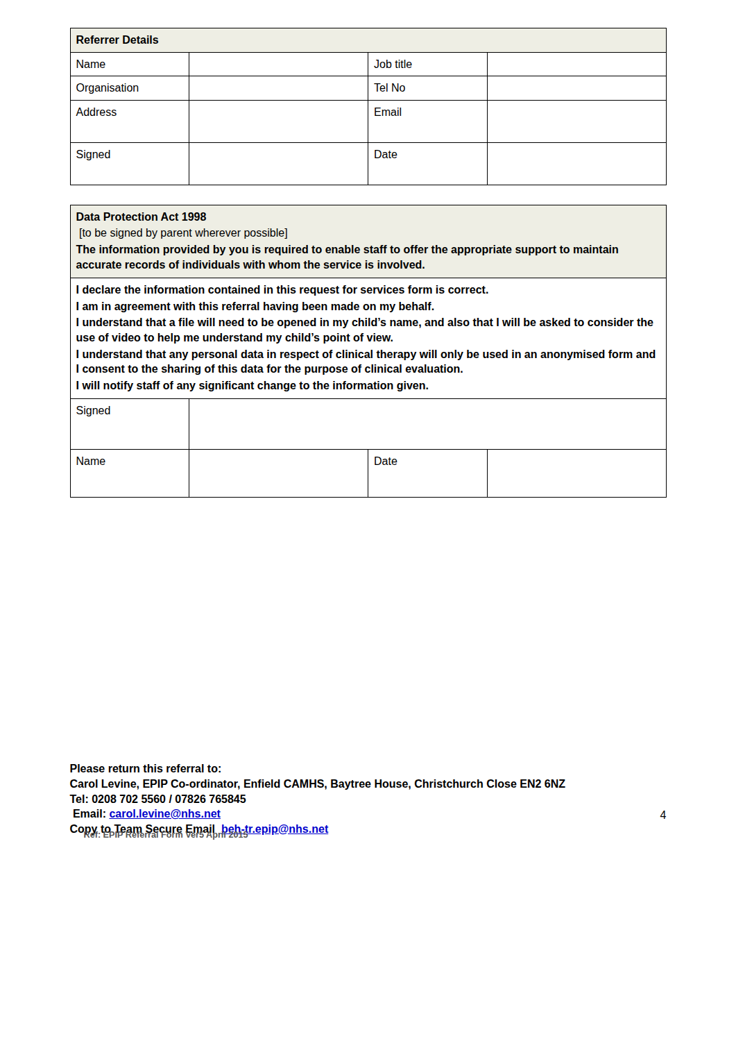| Referrer Details |
| Name | | Job title | |
| Organisation | | Tel No | |
| Address | | Email | |
| Signed | | Date | |
| Data Protection Act 1998 [to be signed by parent wherever possible] The information provided by you is required to enable staff to offer the appropriate support to maintain accurate records of individuals with whom the service is involved. |
| I declare the information contained in this request for services form is correct. I am in agreement with this referral having been made on my behalf. I understand that a file will need to be opened in my child’s name, and also that I will be asked to consider the use of video to help me understand my child’s point of view. I understand that any personal data in respect of clinical therapy will only be used in an anonymised form and I consent to the sharing of this data for the purpose of clinical evaluation. I will notify staff of any significant change to the information given. |
| Signed | |
| Name | | Date | |
Please return this referral to:
Carol Levine, EPIP Co-ordinator, Enfield CAMHS, Baytree House, Christchurch Close EN2 6NZ
Tel: 0208 702 5560 / 07826 765845
Email: carol.levine@nhs.net
Copy to Team Secure Email beh-tr.epip@nhs.net
4
Ref: EPIP Referral Form Ver5 April 2015